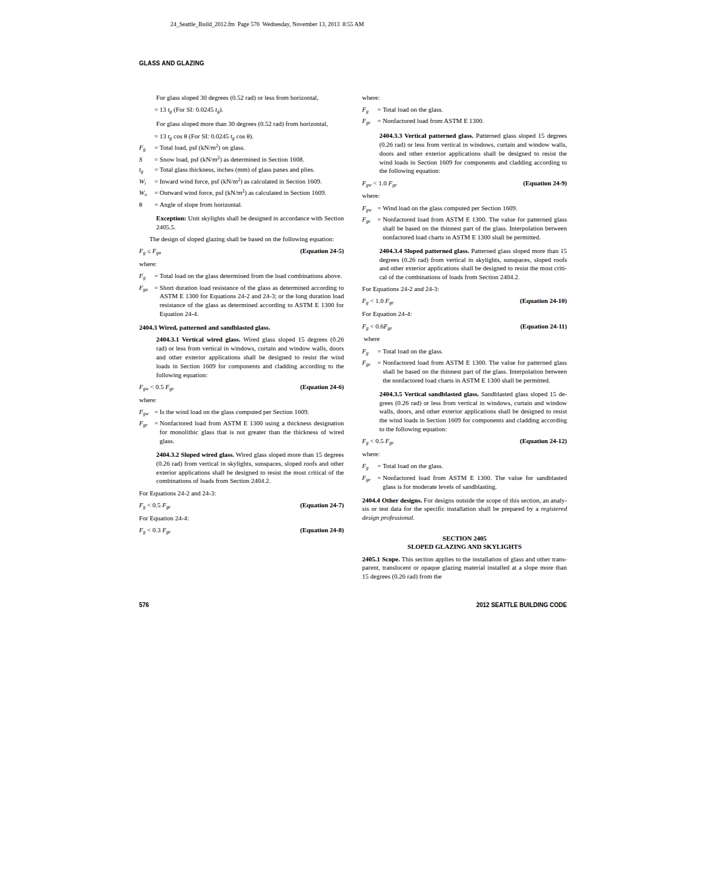24_Seattle_Build_2012.fm Page 576 Wednesday, November 13, 2013 8:55 AM
GLASS AND GLAZING
For glass sloped 30 degrees (0.52 rad) or less from horizontal,
| | = | 13 t g (For SI: 0.0245 t g ). |
For glass sloped more than 30 degrees (0.52 rad) from horizontal,
| | = | 13 t g cos θ (For SI: 0.0245 t g cos θ). |
| F g | = | Total load, psf (kN/m 2 ) on glass. |
| S | = | Snow load, psf (kN/m 2 ) as determined in Section 1608. |
| t g | = | Total glass thickness, inches (mm) of glass panes and plies. |
| W i | = | Inward wind force, psf (kN/m 2 ) as calculated in Section 1609. |
| W o | = | Outward wind force, psf (kN/m 2 ) as calculated in Section 1609. |
| θ | = | Angle of slope from horizontal. |
Exception: Unit skylights shall be designed in accordance with Section 2405.5.
The design of sloped glazing shall be based on the following equation:
Fg ≤ Fga (Equation 24-5)
where:
| F g | = | Total load on the glass determined from the load combinations above. |
| F ga | = | Short duration load resistance of the glass as determined according to ASTM E 1300 for Equations 24-2 and 24-3; or the long duration load resistance of the glass as determined according to ASTM E 1300 for Equation 24-4. |
2404.3 Wired, patterned and sandblasted glass.
2404.3.1 Vertical wired glass. Wired glass sloped 15 degrees (0.26 rad) or less from vertical in windows, curtain and window walls, doors and other exterior applications shall be designed to resist the wind loads in Section 1609 for components and cladding according to the following equation:
Fgw < 0.5 Fge (Equation 24-6)
where:
| F gw | = | Is the wind load on the glass computed per Section 1609. |
| F ge | = | Nonfactored load from ASTM E 1300 using a thickness designation for monolithic glass that is not greater than the thickness of wired glass. |
2404.3.2 Sloped wired glass. Wired glass sloped more than 15 degrees (0.26 rad) from vertical in skylights, sunspaces, sloped roofs and other exterior applications shall be designed to resist the most critical of the combinations of loads from Section 2404.2.
For Equations 24-2 and 24-3:
Fg < 0.5 Fge (Equation 24-7)
For Equation 24-4:
Fg < 0.3 Fge (Equation 24-8)
where:
| F g | = | Total load on the glass. |
| F ge | = | Nonfactored load from ASTM E 1300. |
2404.3.3 Vertical patterned glass. Patterned glass sloped 15 degrees (0.26 rad) or less from vertical in windows, curtain and window walls, doors and other exterior applications shall be designed to resist the wind loads in Section 1609 for components and cladding according to the following equation:
Fgw < 1.0 Fge (Equation 24-9)
where:
| F gw | = | Wind load on the glass computed per Section 1609. |
| F ge | = | Nonfactored load from ASTM E 1300. The value for patterned glass shall be based on the thinnest part of the glass. Interpolation between nonfactored load charts in ASTM E 1300 shall be permitted. |
2404.3.4 Sloped patterned glass. Patterned glass sloped more than 15 degrees (0.26 rad) from vertical in skylights, sunspaces, sloped roofs and other exterior applications shall be designed to resist the most critical of the combinations of loads from Section 2404.2.
For Equations 24-2 and 24-3:
Fg < 1.0 Fge (Equation 24-10)
For Equation 24-4:
Fg < 0.6Fge (Equation 24-11)
where
| F g | = | Total load on the glass. |
| F ge | = | Nonfactored load from ASTM E 1300. The value for patterned glass shall be based on the thinnest part of the glass. Interpolation between the nonfactored load charts in ASTM E 1300 shall be permitted. |
2404.3.5 Vertical sandblasted glass. Sandblasted glass sloped 15 degrees (0.26 rad) or less from vertical in windows, curtain and window walls, doors, and other exterior applications shall be designed to resist the wind loads in Section 1609 for components and cladding according to the following equation:
Fg < 0.5 Fge (Equation 24-12)
where:
| F g | = | Total load on the glass. |
| F ge | = | Nonfactored load from ASTM E 1300. The value for sandblasted glass is for moderate levels of sandblasting. |
2404.4 Other designs. For designs outside the scope of this section, an analysis or test data for the specific installation shall be prepared by a registered design professional.
SECTION 2405
SLOPED GLAZING AND SKYLIGHTS
2405.1 Scope. This section applies to the installation of glass and other transparent, translucent or opaque glazing material installed at a slope more than 15 degrees (0.26 rad) from the
576 2012 SEATTLE BUILDING CODE